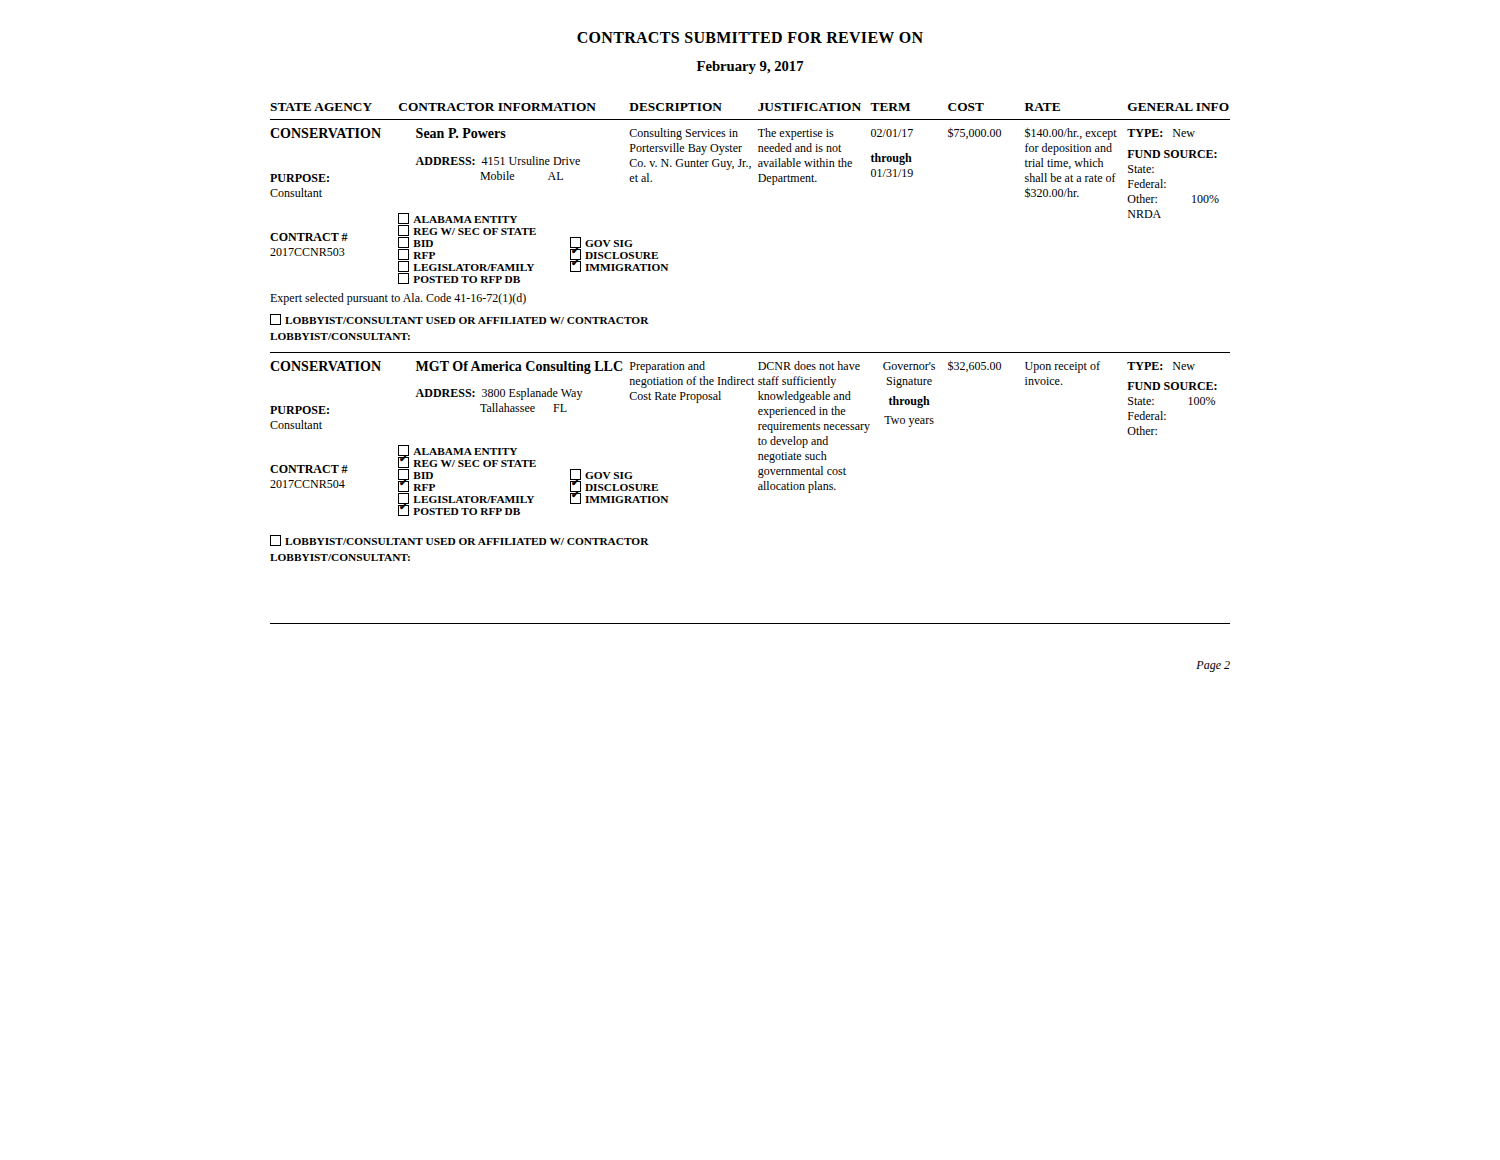CONTRACTS SUBMITTED FOR REVIEW ON
February 9, 2017
| STATE AGENCY | CONTRACTOR INFORMATION | DESCRIPTION | JUSTIFICATION | TERM | COST | RATE | GENERAL INFO |
| CONSERVATION PURPOSE: Consultant CONTRACT # 2017CCNR503 | Sean P. Powers ADDRESS: 4151 Ursuline Drive Mobile AL / ALABAMA ENTITY / / / REG W/ SEC OF STATE / / / BID / GOV SIG / / RFP / DISCLOSURE / / LEGISLATOR/FAMILY / IMMIGRATION / / POSTED TO RFP DB / / | Consulting Services in Portersville Bay Oyster Co. v. N. Gunter Guy, Jr., et al. | The expertise is needed and is not available within the Department. | 02/01/17 through 01/31/19 | $75,000.00 | $140.00/hr., except for deposition and trial time, which shall be at a rate of $320.00/hr. | TYPE: New FUND SOURCE: State: Federal: Other: 100% NRDA |
Expert selected pursuant to Ala. Code 41-16-72(1)(d)
LOBBYIST/CONSULTANT USED OR AFFILIATED W/ CONTRACTOR
LOBBYIST/CONSULTANT:
| CONSERVATION PURPOSE: Consultant CONTRACT # 2017CCNR504 | MGT Of America Consulting LLC ADDRESS: 3800 Esplanade Way Tallahassee FL / ALABAMA ENTITY / / / REG W/ SEC OF STATE / / / BID / GOV SIG / / RFP / DISCLOSURE / / LEGISLATOR/FAMILY / IMMIGRATION / / POSTED TO RFP DB / / | Preparation and negotiation of the Indirect Cost Rate Proposal | DCNR does not have staff sufficiently knowledgeable and experienced in the requirements necessary to develop and negotiate such governmental cost allocation plans. | Governor's Signature through Two years | $32,605.00 | Upon receipt of invoice. | TYPE: New FUND SOURCE: State: 100% Federal: Other: |
LOBBYIST/CONSULTANT USED OR AFFILIATED W/ CONTRACTOR
LOBBYIST/CONSULTANT:
Page 2